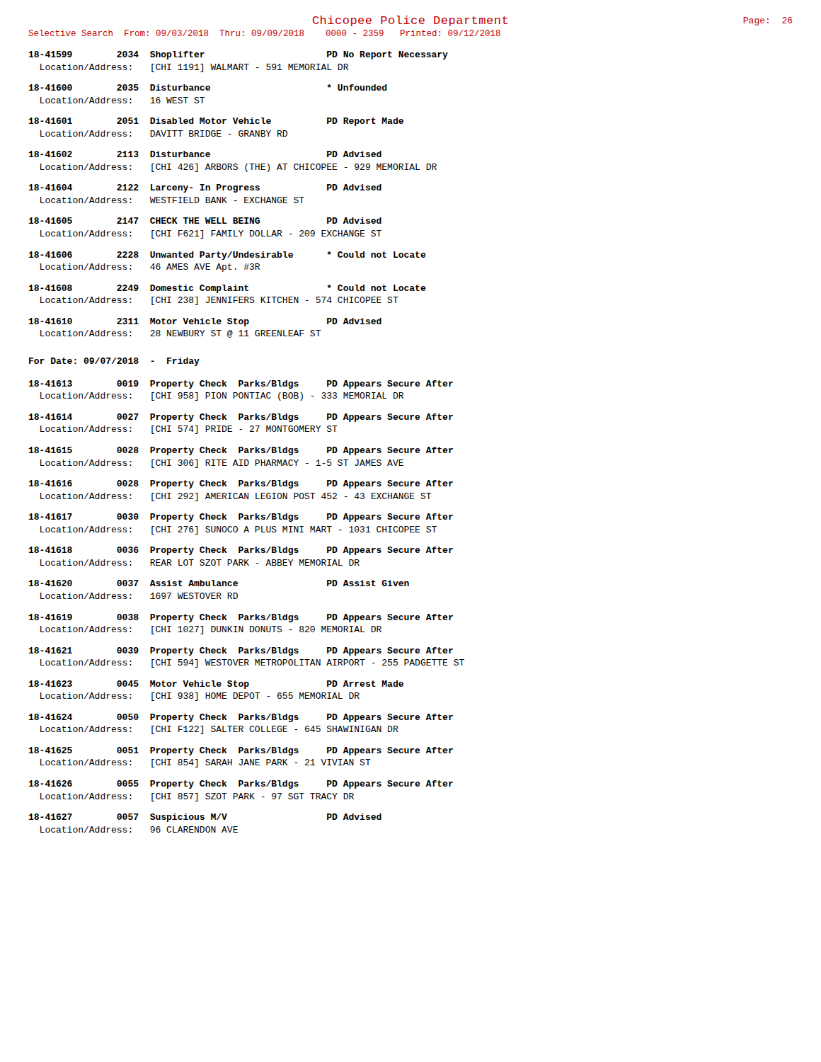Page: 26
Chicopee Police Department
Selective Search From: 09/03/2018 Thru: 09/09/2018 0000 - 2359 Printed: 09/12/2018
18-41599 2034 Shoplifter PD No Report Necessary Location/Address: [CHI 1191] WALMART - 591 MEMORIAL DR
18-41600 2035 Disturbance * Unfounded Location/Address: 16 WEST ST
18-41601 2051 Disabled Motor Vehicle PD Report Made Location/Address: DAVITT BRIDGE - GRANBY RD
18-41602 2113 Disturbance PD Advised Location/Address: [CHI 426] ARBORS (THE) AT CHICOPEE - 929 MEMORIAL DR
18-41604 2122 Larceny- In Progress PD Advised Location/Address: WESTFIELD BANK - EXCHANGE ST
18-41605 2147 CHECK THE WELL BEING PD Advised Location/Address: [CHI F621] FAMILY DOLLAR - 209 EXCHANGE ST
18-41606 2228 Unwanted Party/Undesirable * Could not Locate Location/Address: 46 AMES AVE Apt. #3R
18-41608 2249 Domestic Complaint * Could not Locate Location/Address: [CHI 238] JENNIFERS KITCHEN - 574 CHICOPEE ST
18-41610 2311 Motor Vehicle Stop PD Advised Location/Address: 28 NEWBURY ST @ 11 GREENLEAF ST
For Date: 09/07/2018 - Friday
18-41613 0019 Property Check Parks/Bldgs PD Appears Secure After Location/Address: [CHI 958] PION PONTIAC (BOB) - 333 MEMORIAL DR
18-41614 0027 Property Check Parks/Bldgs PD Appears Secure After Location/Address: [CHI 574] PRIDE - 27 MONTGOMERY ST
18-41615 0028 Property Check Parks/Bldgs PD Appears Secure After Location/Address: [CHI 306] RITE AID PHARMACY - 1-5 ST JAMES AVE
18-41616 0028 Property Check Parks/Bldgs PD Appears Secure After Location/Address: [CHI 292] AMERICAN LEGION POST 452 - 43 EXCHANGE ST
18-41617 0030 Property Check Parks/Bldgs PD Appears Secure After Location/Address: [CHI 276] SUNOCO A PLUS MINI MART - 1031 CHICOPEE ST
18-41618 0036 Property Check Parks/Bldgs PD Appears Secure After Location/Address: REAR LOT SZOT PARK - ABBEY MEMORIAL DR
18-41620 0037 Assist Ambulance PD Assist Given Location/Address: 1697 WESTOVER RD
18-41619 0038 Property Check Parks/Bldgs PD Appears Secure After Location/Address: [CHI 1027] DUNKIN DONUTS - 820 MEMORIAL DR
18-41621 0039 Property Check Parks/Bldgs PD Appears Secure After Location/Address: [CHI 594] WESTOVER METROPOLITAN AIRPORT - 255 PADGETTE ST
18-41623 0045 Motor Vehicle Stop PD Arrest Made Location/Address: [CHI 938] HOME DEPOT - 655 MEMORIAL DR
18-41624 0050 Property Check Parks/Bldgs PD Appears Secure After Location/Address: [CHI F122] SALTER COLLEGE - 645 SHAWINIGAN DR
18-41625 0051 Property Check Parks/Bldgs PD Appears Secure After Location/Address: [CHI 854] SARAH JANE PARK - 21 VIVIAN ST
18-41626 0055 Property Check Parks/Bldgs PD Appears Secure After Location/Address: [CHI 857] SZOT PARK - 97 SGT TRACY DR
18-41627 0057 Suspicious M/V PD Advised Location/Address: 96 CLARENDON AVE